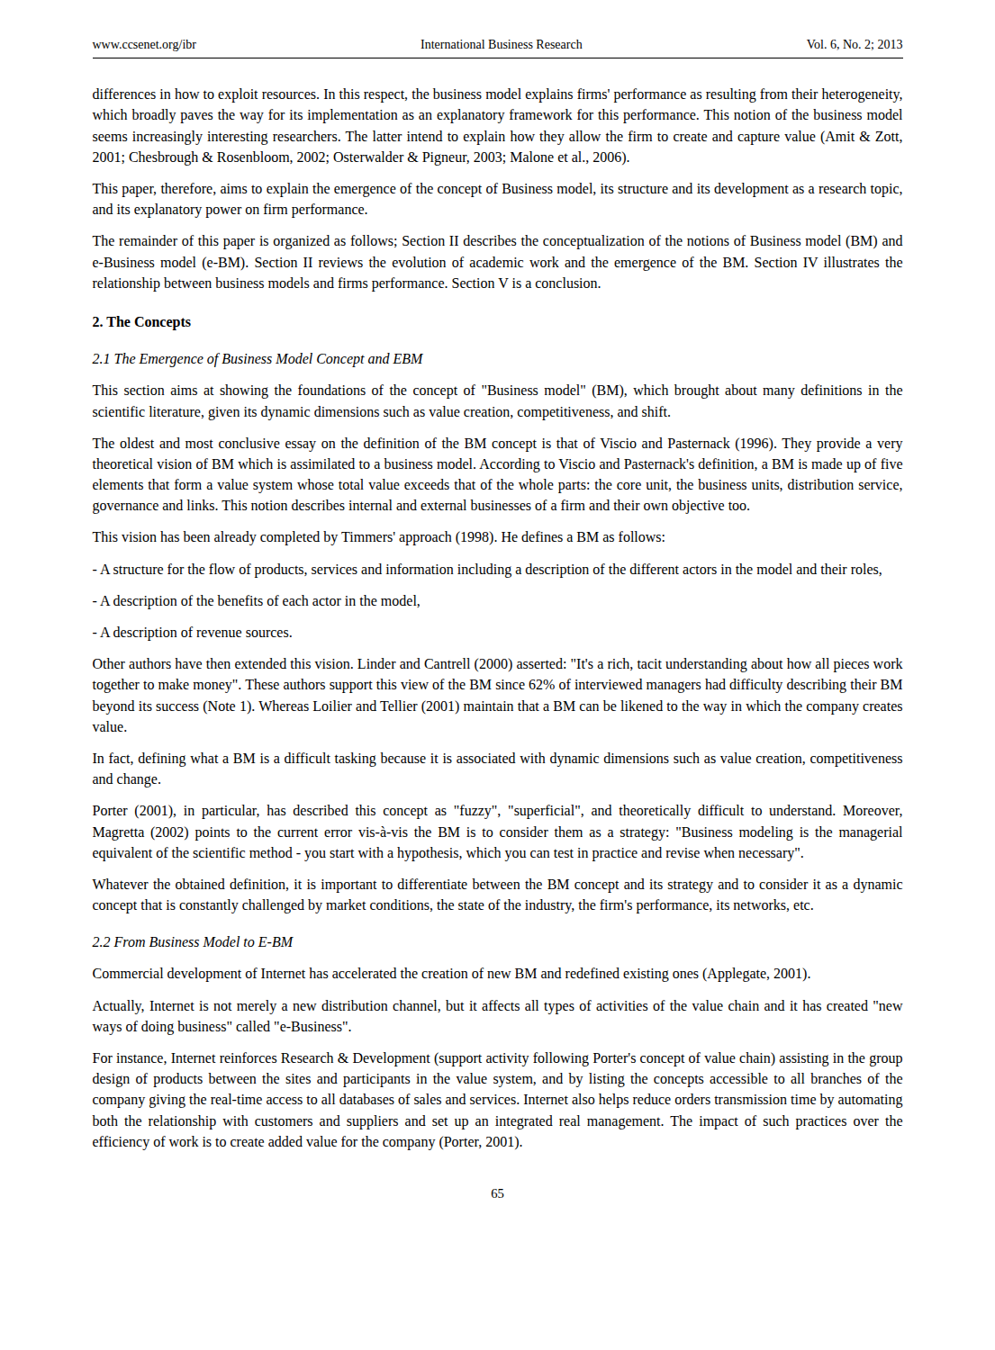www.ccsenet.org/ibr International Business Research Vol. 6, No. 2; 2013
differences in how to exploit resources. In this respect, the business model explains firms' performance as resulting from their heterogeneity, which broadly paves the way for its implementation as an explanatory framework for this performance. This notion of the business model seems increasingly interesting researchers. The latter intend to explain how they allow the firm to create and capture value (Amit & Zott, 2001; Chesbrough & Rosenbloom, 2002; Osterwalder & Pigneur, 2003; Malone et al., 2006).
This paper, therefore, aims to explain the emergence of the concept of Business model, its structure and its development as a research topic, and its explanatory power on firm performance.
The remainder of this paper is organized as follows; Section II describes the conceptualization of the notions of Business model (BM) and e-Business model (e-BM). Section II reviews the evolution of academic work and the emergence of the BM. Section IV illustrates the relationship between business models and firms performance. Section V is a conclusion.
2. The Concepts
2.1 The Emergence of Business Model Concept and EBM
This section aims at showing the foundations of the concept of "Business model" (BM), which brought about many definitions in the scientific literature, given its dynamic dimensions such as value creation, competitiveness, and shift.
The oldest and most conclusive essay on the definition of the BM concept is that of Viscio and Pasternack (1996). They provide a very theoretical vision of BM which is assimilated to a business model. According to Viscio and Pasternack's definition, a BM is made up of five elements that form a value system whose total value exceeds that of the whole parts: the core unit, the business units, distribution service, governance and links. This notion describes internal and external businesses of a firm and their own objective too.
This vision has been already completed by Timmers' approach (1998). He defines a BM as follows:
- A structure for the flow of products, services and information including a description of the different actors in the model and their roles,
- A description of the benefits of each actor in the model,
- A description of revenue sources.
Other authors have then extended this vision. Linder and Cantrell (2000) asserted: "It's a rich, tacit understanding about how all pieces work together to make money". These authors support this view of the BM since 62% of interviewed managers had difficulty describing their BM beyond its success (Note 1). Whereas Loilier and Tellier (2001) maintain that a BM can be likened to the way in which the company creates value.
In fact, defining what a BM is a difficult tasking because it is associated with dynamic dimensions such as value creation, competitiveness and change.
Porter (2001), in particular, has described this concept as "fuzzy", "superficial", and theoretically difficult to understand. Moreover, Magretta (2002) points to the current error vis-à-vis the BM is to consider them as a strategy: "Business modeling is the managerial equivalent of the scientific method - you start with a hypothesis, which you can test in practice and revise when necessary".
Whatever the obtained definition, it is important to differentiate between the BM concept and its strategy and to consider it as a dynamic concept that is constantly challenged by market conditions, the state of the industry, the firm's performance, its networks, etc.
2.2 From Business Model to E-BM
Commercial development of Internet has accelerated the creation of new BM and redefined existing ones (Applegate, 2001).
Actually, Internet is not merely a new distribution channel, but it affects all types of activities of the value chain and it has created "new ways of doing business" called "e-Business".
For instance, Internet reinforces Research & Development (support activity following Porter's concept of value chain) assisting in the group design of products between the sites and participants in the value system, and by listing the concepts accessible to all branches of the company giving the real-time access to all databases of sales and services. Internet also helps reduce orders transmission time by automating both the relationship with customers and suppliers and set up an integrated real management. The impact of such practices over the efficiency of work is to create added value for the company (Porter, 2001).
65